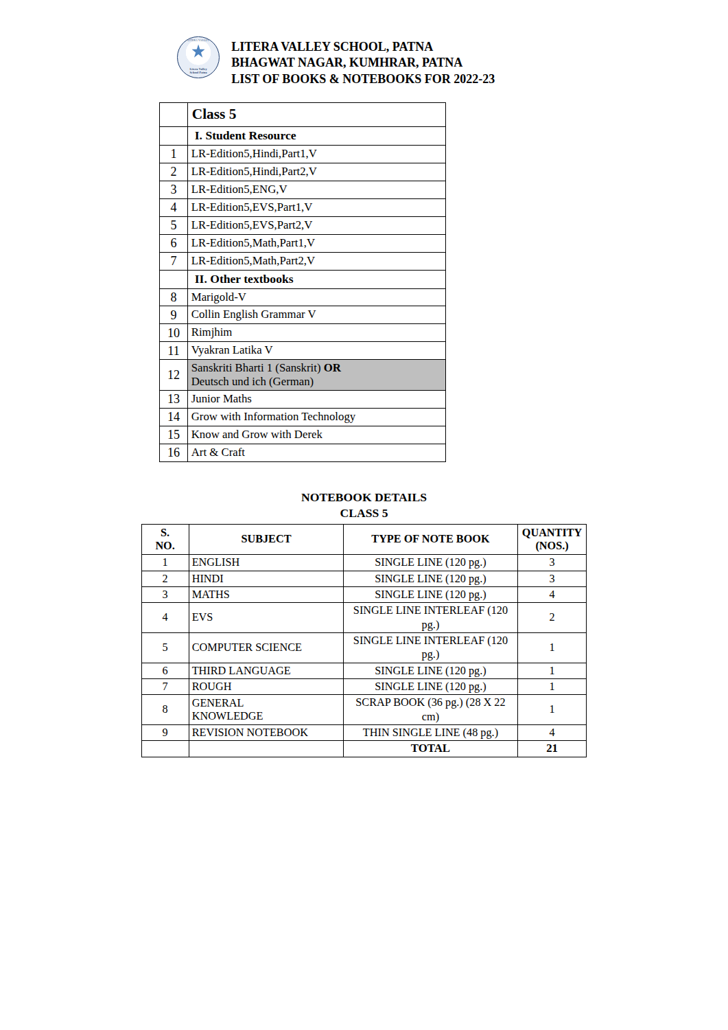LITERA VALLEY Litera Valley
School Patna
LITERA VALLEY SCHOOL, PATNA
BHAGWAT NAGAR, KUMHRAR, PATNA
LIST OF BOOKS & NOTEBOOKS FOR 2022-23
| | Class 5 |
| | I. Student Resource |
| 1 | LR-Edition5,Hindi,Part1,V |
| 2 | LR-Edition5,Hindi,Part2,V |
| 3 | LR-Edition5,ENG,V |
| 4 | LR-Edition5,EVS,Part1,V |
| 5 | LR-Edition5,EVS,Part2,V |
| 6 | LR-Edition5,Math,Part1,V |
| 7 | LR-Edition5,Math,Part2,V |
| | II. Other textbooks |
| 8 | Marigold-V |
| 9 | Collin English Grammar V |
| 10 | Rimjhim |
| 11 | Vyakran Latika V |
| 12 | Sanskriti Bharti 1 (Sanskrit) OR Deutsch und ich (German) |
| 13 | Junior Maths |
| 14 | Grow with Information Technology |
| 15 | Know and Grow with Derek |
| 16 | Art & Craft |
NOTEBOOK DETAILS CLASS 5
| S. NO. | SUBJECT | TYPE OF NOTE BOOK | QUANTITY (NOS.) |
| --- | --- | --- | --- |
| 1 | ENGLISH | SINGLE LINE (120 pg.) | 3 |
| 2 | HINDI | SINGLE LINE (120 pg.) | 3 |
| 3 | MATHS | SINGLE LINE (120 pg.) | 4 |
| 4 | EVS | SINGLE LINE INTERLEAF (120 pg.) | 2 |
| 5 | COMPUTER SCIENCE | SINGLE LINE INTERLEAF (120 pg.) | 1 |
| 6 | THIRD LANGUAGE | SINGLE LINE (120 pg.) | 1 |
| 7 | ROUGH | SINGLE LINE (120 pg.) | 1 |
| 8 | GENERAL KNOWLEDGE | SCRAP BOOK (36 pg.) (28 X 22 cm) | 1 |
| 9 | REVISION NOTEBOOK | THIN SINGLE LINE (48 pg.) | 4 |
| | | TOTAL | 21 |